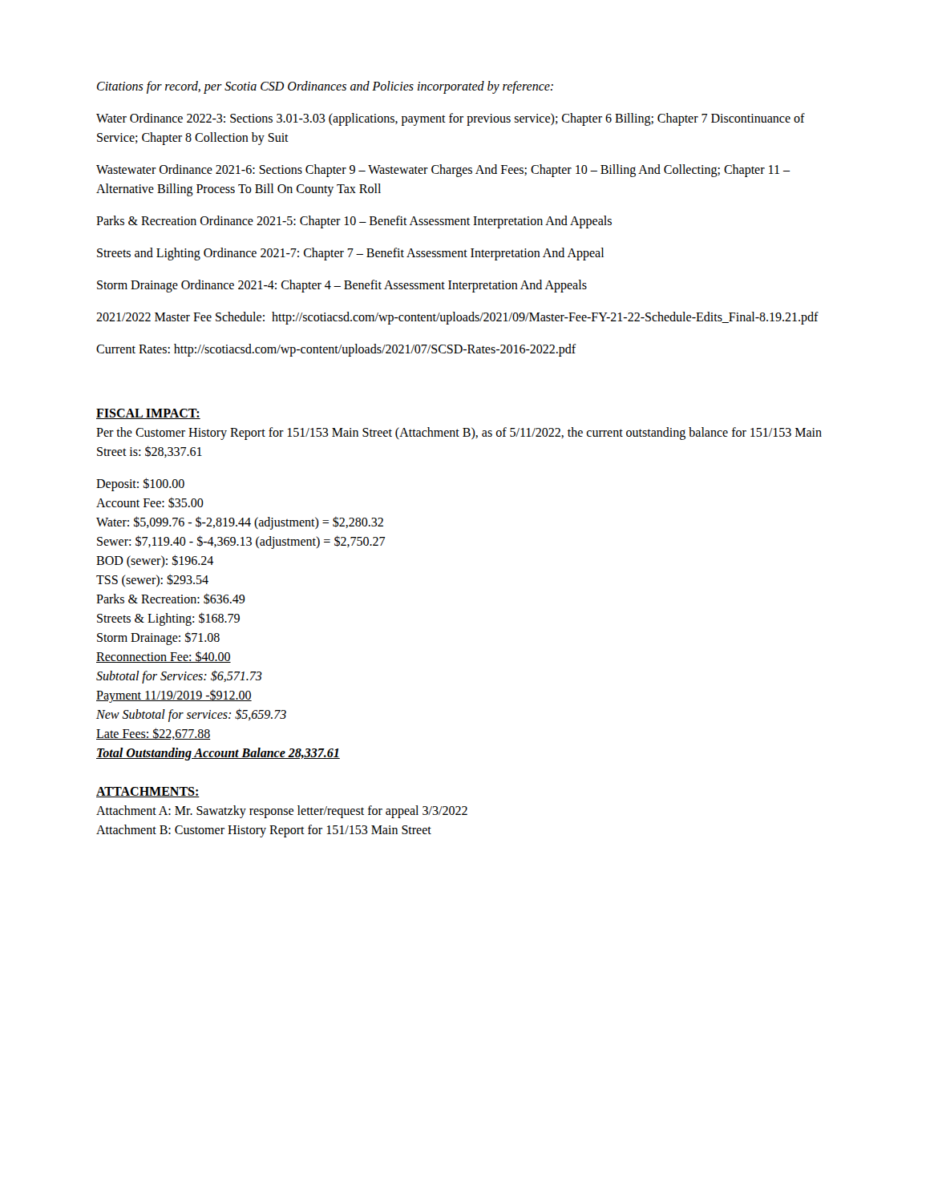Citations for record, per Scotia CSD Ordinances and Policies incorporated by reference:
Water Ordinance 2022-3: Sections 3.01-3.03 (applications, payment for previous service); Chapter 6 Billing; Chapter 7 Discontinuance of Service; Chapter 8 Collection by Suit
Wastewater Ordinance 2021-6: Sections Chapter 9 – Wastewater Charges And Fees; Chapter 10 – Billing And Collecting; Chapter 11 – Alternative Billing Process To Bill On County Tax Roll
Parks & Recreation Ordinance 2021-5: Chapter 10 – Benefit Assessment Interpretation And Appeals
Streets and Lighting Ordinance 2021-7: Chapter 7 – Benefit Assessment Interpretation And Appeal
Storm Drainage Ordinance 2021-4: Chapter 4 – Benefit Assessment Interpretation And Appeals
2021/2022 Master Fee Schedule: http://scotiacsd.com/wp-content/uploads/2021/09/Master-Fee-FY-21-22-Schedule-Edits_Final-8.19.21.pdf
Current Rates: http://scotiacsd.com/wp-content/uploads/2021/07/SCSD-Rates-2016-2022.pdf
FISCAL IMPACT:
Per the Customer History Report for 151/153 Main Street (Attachment B), as of 5/11/2022, the current outstanding balance for 151/153 Main Street is: $28,337.61
Deposit: $100.00
Account Fee: $35.00
Water: $5,099.76 - $-2,819.44 (adjustment) = $2,280.32
Sewer: $7,119.40 - $-4,369.13 (adjustment) = $2,750.27
BOD (sewer): $196.24
TSS (sewer): $293.54
Parks & Recreation: $636.49
Streets & Lighting: $168.79
Storm Drainage: $71.08
Reconnection Fee: $40.00
Subtotal for Services: $6,571.73
Payment 11/19/2019 -$912.00
New Subtotal for services: $5,659.73
Late Fees: $22,677.88
Total Outstanding Account Balance 28,337.61
ATTACHMENTS:
Attachment A: Mr. Sawatzky response letter/request for appeal 3/3/2022
Attachment B: Customer History Report for 151/153 Main Street